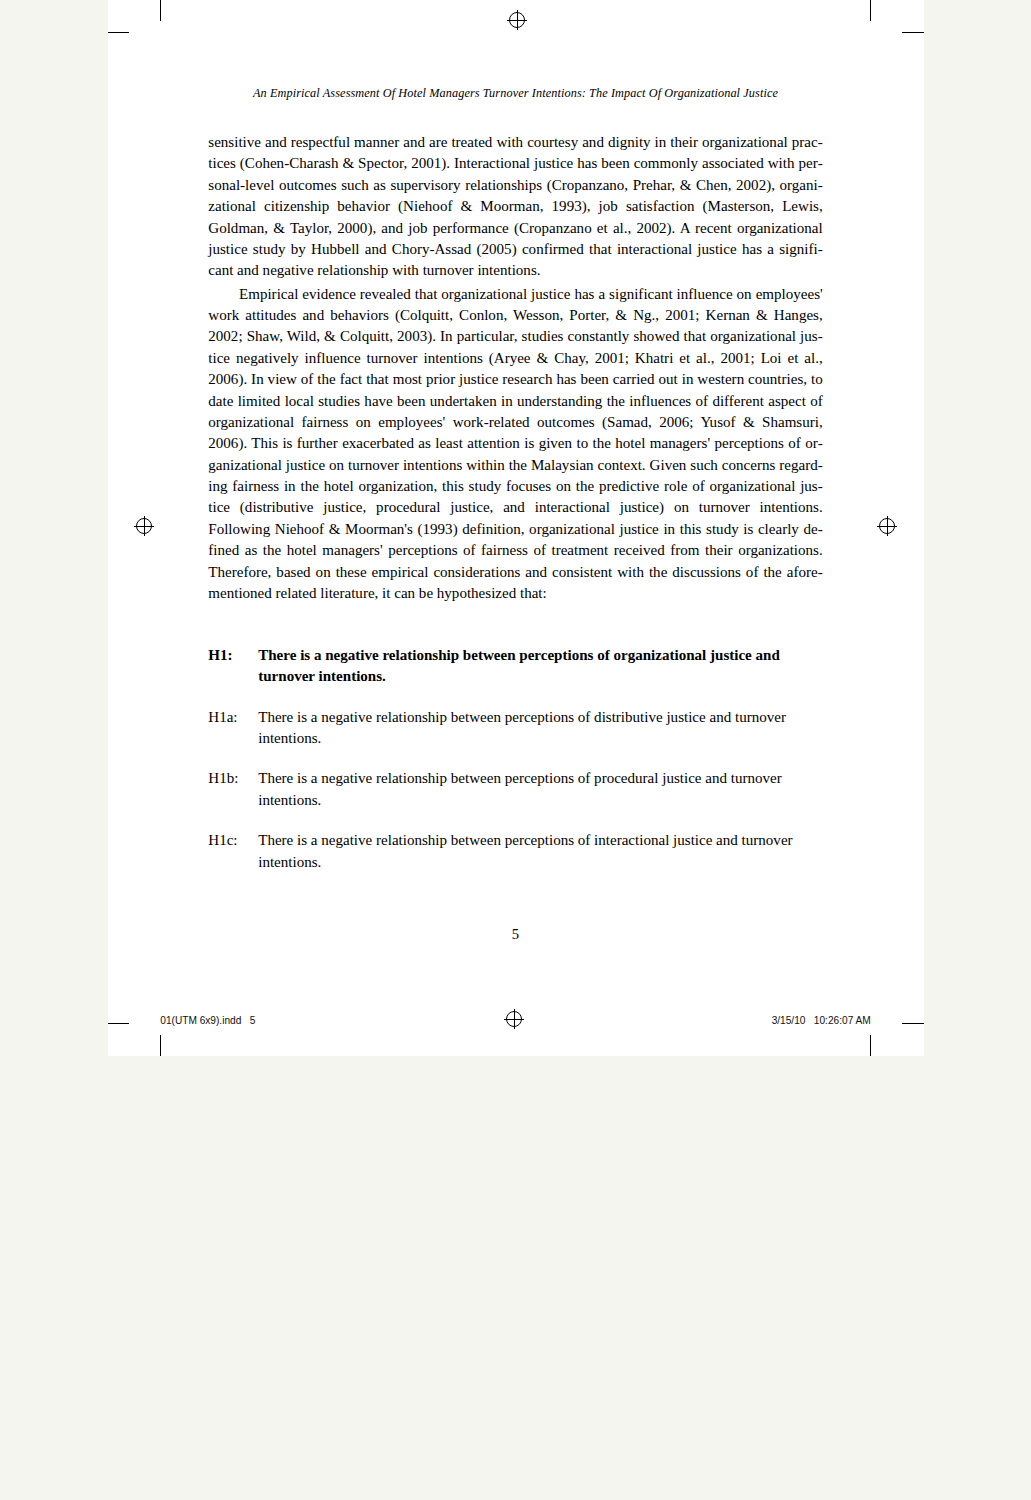An Empirical Assessment Of Hotel Managers Turnover Intentions: The Impact Of Organizational Justice
sensitive and respectful manner and are treated with courtesy and dignity in their organizational practices (Cohen-Charash & Spector, 2001). Interactional justice has been commonly associated with personal-level outcomes such as supervisory relationships (Cropanzano, Prehar, & Chen, 2002), organizational citizenship behavior (Niehoof & Moorman, 1993), job satisfaction (Masterson, Lewis, Goldman, & Taylor, 2000), and job performance (Cropanzano et al., 2002). A recent organizational justice study by Hubbell and Chory-Assad (2005) confirmed that interactional justice has a significant and negative relationship with turnover intentions.
Empirical evidence revealed that organizational justice has a significant influence on employees' work attitudes and behaviors (Colquitt, Conlon, Wesson, Porter, & Ng., 2001; Kernan & Hanges, 2002; Shaw, Wild, & Colquitt, 2003). In particular, studies constantly showed that organizational justice negatively influence turnover intentions (Aryee & Chay, 2001; Khatri et al., 2001; Loi et al., 2006). In view of the fact that most prior justice research has been carried out in western countries, to date limited local studies have been undertaken in understanding the influences of different aspect of organizational fairness on employees' work-related outcomes (Samad, 2006; Yusof & Shamsuri, 2006). This is further exacerbated as least attention is given to the hotel managers' perceptions of organizational justice on turnover intentions within the Malaysian context. Given such concerns regarding fairness in the hotel organization, this study focuses on the predictive role of organizational justice (distributive justice, procedural justice, and interactional justice) on turnover intentions. Following Niehoof & Moorman's (1993) definition, organizational justice in this study is clearly defined as the hotel managers' perceptions of fairness of treatment received from their organizations. Therefore, based on these empirical considerations and consistent with the discussions of the aforementioned related literature, it can be hypothesized that:
H1:
There is a negative relationship between perceptions of organizational justice and turnover intentions.
H1a:
There is a negative relationship between perceptions of distributive justice and turnover intentions.
H1b:
There is a negative relationship between perceptions of procedural justice and turnover intentions.
H1c:
There is a negative relationship between perceptions of interactional justice and turnover intentions.
5
01(UTM 6x9).indd 5
3/15/10 10:26:07 AM